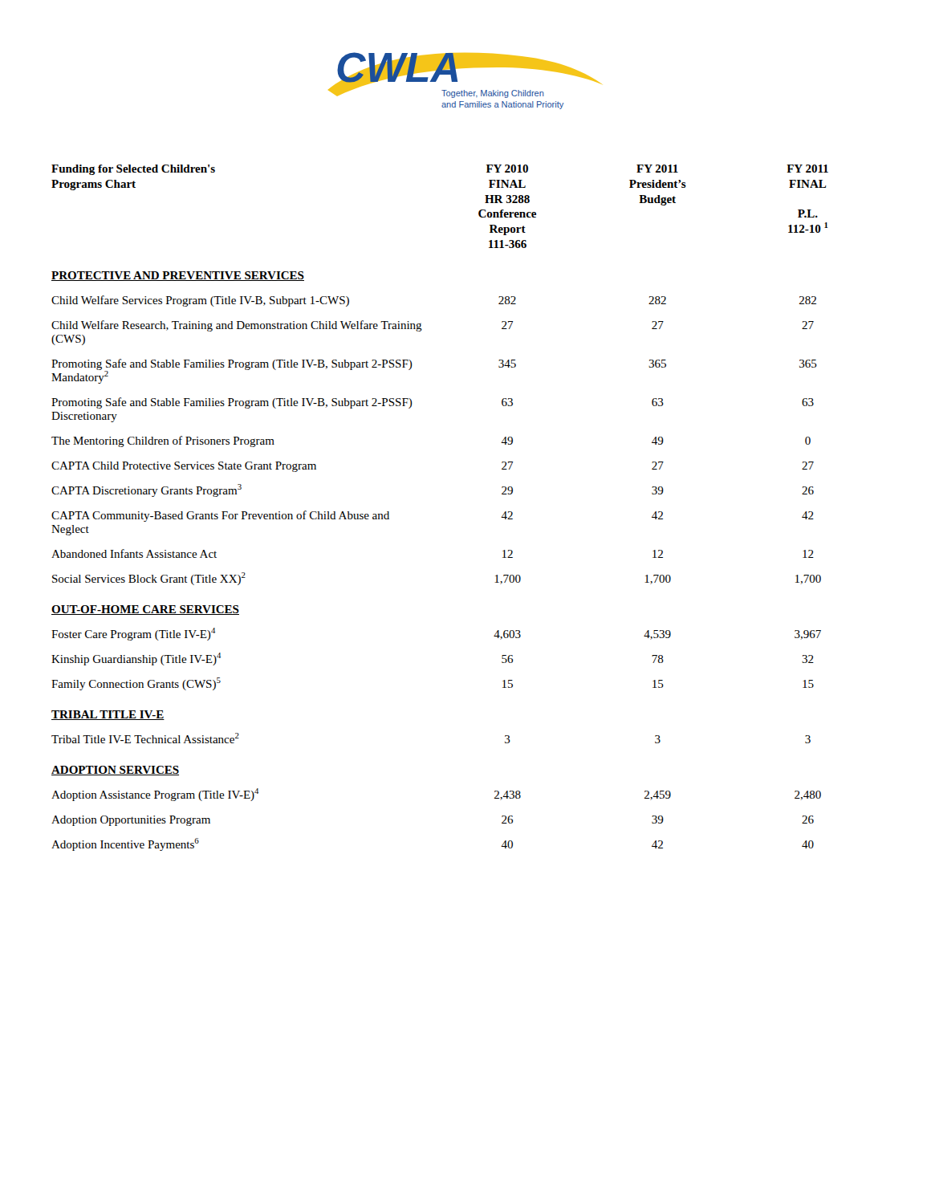CWLA Together, Making Children and Families a National Priority
| Funding for Selected Children's Programs Chart | FY 2010 FINAL HR 3288 Conference Report 111-366 | FY 2011 President’s Budget | FY 2011 FINAL P.L. 112-10 1 |
| --- | --- | --- | --- |
| PROTECTIVE AND PREVENTIVE SERVICES |
| Child Welfare Services Program (Title IV-B, Subpart 1-CWS) | 282 | 282 | 282 |
| Child Welfare Research, Training and Demonstration Child Welfare Training (CWS) | 27 | 27 | 27 |
| Promoting Safe and Stable Families Program (Title IV-B, Subpart 2-PSSF) Mandatory 2 | 345 | 365 | 365 |
| Promoting Safe and Stable Families Program (Title IV-B, Subpart 2-PSSF) Discretionary | 63 | 63 | 63 |
| The Mentoring Children of Prisoners Program | 49 | 49 | 0 |
| CAPTA Child Protective Services State Grant Program | 27 | 27 | 27 |
| CAPTA Discretionary Grants Program 3 | 29 | 39 | 26 |
| CAPTA Community-Based Grants For Prevention of Child Abuse and Neglect | 42 | 42 | 42 |
| Abandoned Infants Assistance Act | 12 | 12 | 12 |
| Social Services Block Grant (Title XX) 2 | 1,700 | 1,700 | 1,700 |
| OUT-OF-HOME CARE SERVICES |
| Foster Care Program (Title IV-E) 4 | 4,603 | 4,539 | 3,967 |
| Kinship Guardianship (Title IV-E) 4 | 56 | 78 | 32 |
| Family Connection Grants (CWS) 5 | 15 | 15 | 15 |
| TRIBAL TITLE IV-E |
| Tribal Title IV-E Technical Assistance 2 | 3 | 3 | 3 |
| ADOPTION SERVICES |
| Adoption Assistance Program (Title IV-E) 4 | 2,438 | 2,459 | 2,480 |
| Adoption Opportunities Program | 26 | 39 | 26 |
| Adoption Incentive Payments 6 | 40 | 42 | 40 |